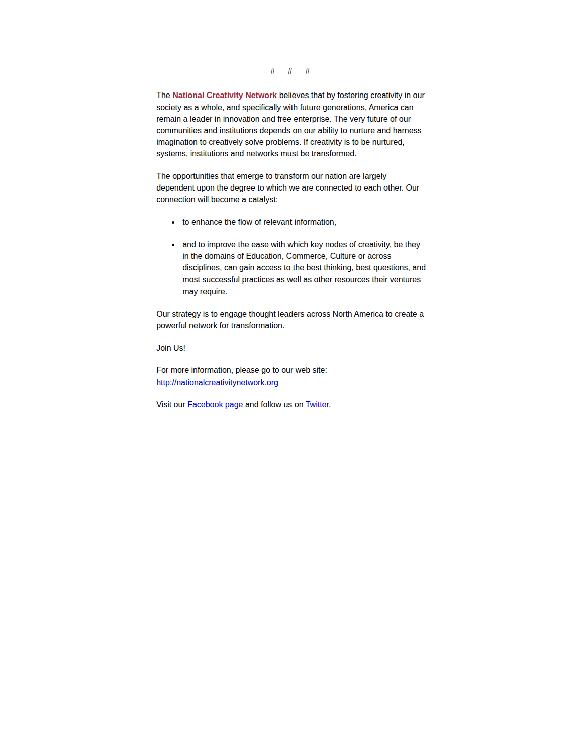# # #
The National Creativity Network believes that by fostering creativity in our society as a whole, and specifically with future generations, America can remain a leader in innovation and free enterprise. The very future of our communities and institutions depends on our ability to nurture and harness imagination to creatively solve problems. If creativity is to be nurtured, systems, institutions and networks must be transformed.
The opportunities that emerge to transform our nation are largely dependent upon the degree to which we are connected to each other. Our connection will become a catalyst:
to enhance the flow of relevant information,
and to improve the ease with which key nodes of creativity, be they in the domains of Education, Commerce, Culture or across disciplines, can gain access to the best thinking, best questions, and most successful practices as well as other resources their ventures may require.
Our strategy is to engage thought leaders across North America to create a powerful network for transformation.
Join Us!
For more information, please go to our web site: http://nationalcreativitynetwork.org
Visit our Facebook page and follow us on Twitter.